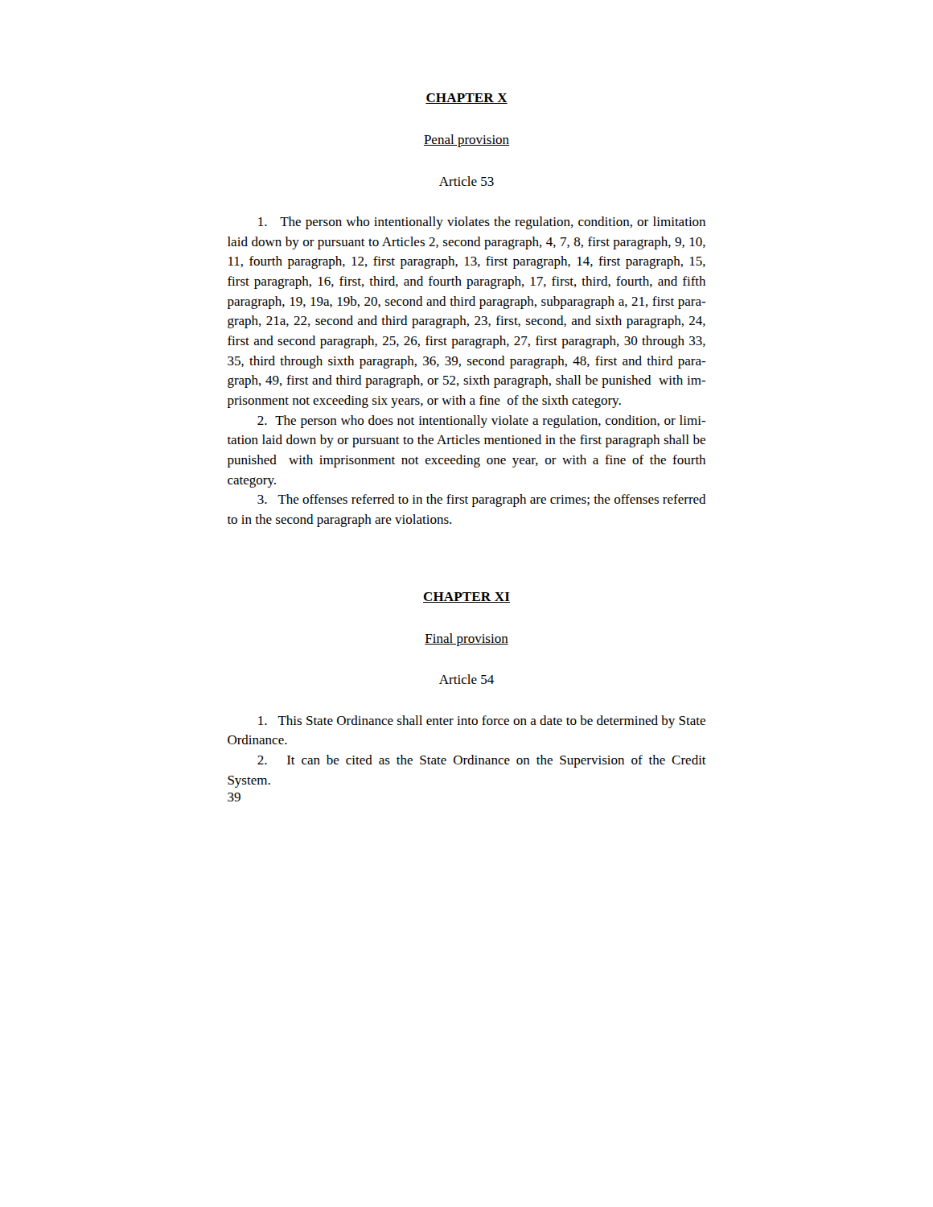CHAPTER X
Penal provision
Article 53
1. The person who intentionally violates the regulation, condition, or limitation laid down by or pursuant to Articles 2, second paragraph, 4, 7, 8, first paragraph, 9, 10, 11, fourth paragraph, 12, first paragraph, 13, first paragraph, 14, first paragraph, 15, first paragraph, 16, first, third, and fourth paragraph, 17, first, third, fourth, and fifth paragraph, 19, 19a, 19b, 20, second and third paragraph, subparagraph a, 21, first paragraph, 21a, 22, second and third paragraph, 23, first, second, and sixth paragraph, 24, first and second paragraph, 25, 26, first paragraph, 27, first paragraph, 30 through 33, 35, third through sixth paragraph, 36, 39, second paragraph, 48, first and third paragraph, 49, first and third paragraph, or 52, sixth paragraph, shall be punished with imprisonment not exceeding six years, or with a fine of the sixth category.
2. The person who does not intentionally violate a regulation, condition, or limitation laid down by or pursuant to the Articles mentioned in the first paragraph shall be punished with imprisonment not exceeding one year, or with a fine of the fourth category.
3. The offenses referred to in the first paragraph are crimes; the offenses referred to in the second paragraph are violations.
CHAPTER XI
Final provision
Article 54
1. This State Ordinance shall enter into force on a date to be determined by State Ordinance.
2. It can be cited as the State Ordinance on the Supervision of the Credit System.
39